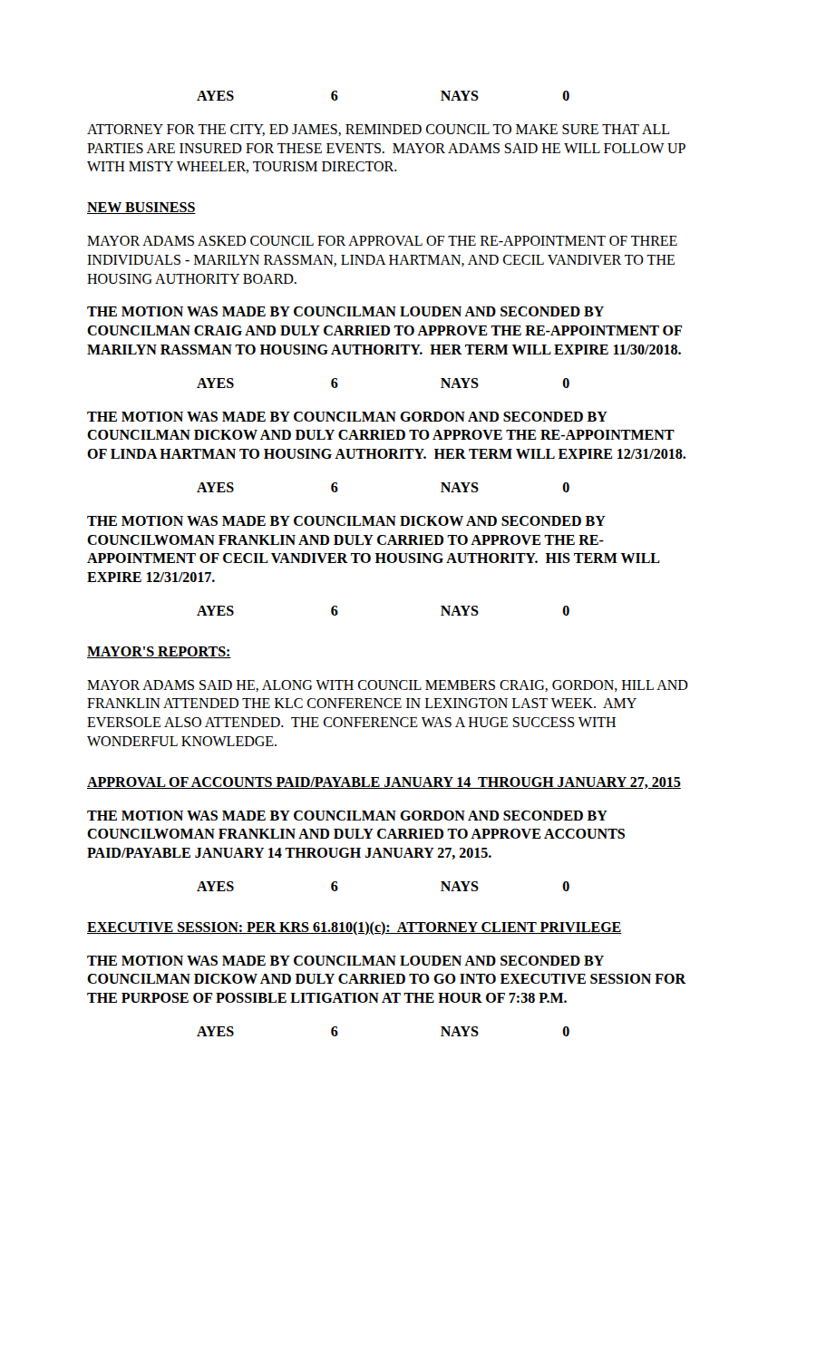AYES 6 NAYS 0
ATTORNEY FOR THE CITY, ED JAMES, REMINDED COUNCIL TO MAKE SURE THAT ALL PARTIES ARE INSURED FOR THESE EVENTS. MAYOR ADAMS SAID HE WILL FOLLOW UP WITH MISTY WHEELER, TOURISM DIRECTOR.
NEW BUSINESS
MAYOR ADAMS ASKED COUNCIL FOR APPROVAL OF THE RE-APPOINTMENT OF THREE INDIVIDUALS - MARILYN RASSMAN, LINDA HARTMAN, AND CECIL VANDIVER TO THE HOUSING AUTHORITY BOARD.
THE MOTION WAS MADE BY COUNCILMAN LOUDEN AND SECONDED BY COUNCILMAN CRAIG AND DULY CARRIED TO APPROVE THE RE-APPOINTMENT OF MARILYN RASSMAN TO HOUSING AUTHORITY. HER TERM WILL EXPIRE 11/30/2018.
AYES 6 NAYS 0
THE MOTION WAS MADE BY COUNCILMAN GORDON AND SECONDED BY COUNCILMAN DICKOW AND DULY CARRIED TO APPROVE THE RE-APPOINTMENT OF LINDA HARTMAN TO HOUSING AUTHORITY. HER TERM WILL EXPIRE 12/31/2018.
AYES 6 NAYS 0
THE MOTION WAS MADE BY COUNCILMAN DICKOW AND SECONDED BY COUNCILWOMAN FRANKLIN AND DULY CARRIED TO APPROVE THE RE-APPOINTMENT OF CECIL VANDIVER TO HOUSING AUTHORITY. HIS TERM WILL EXPIRE 12/31/2017.
AYES 6 NAYS 0
MAYOR'S REPORTS:
MAYOR ADAMS SAID HE, ALONG WITH COUNCIL MEMBERS CRAIG, GORDON, HILL AND FRANKLIN ATTENDED THE KLC CONFERENCE IN LEXINGTON LAST WEEK. AMY EVERSOLE ALSO ATTENDED. THE CONFERENCE WAS A HUGE SUCCESS WITH WONDERFUL KNOWLEDGE.
APPROVAL OF ACCOUNTS PAID/PAYABLE JANUARY 14 THROUGH JANUARY 27, 2015
THE MOTION WAS MADE BY COUNCILMAN GORDON AND SECONDED BY COUNCILWOMAN FRANKLIN AND DULY CARRIED TO APPROVE ACCOUNTS PAID/PAYABLE JANUARY 14 THROUGH JANUARY 27, 2015.
AYES 6 NAYS 0
EXECUTIVE SESSION: PER KRS 61.810(1)(c): ATTORNEY CLIENT PRIVILEGE
THE MOTION WAS MADE BY COUNCILMAN LOUDEN AND SECONDED BY COUNCILMAN DICKOW AND DULY CARRIED TO GO INTO EXECUTIVE SESSION FOR THE PURPOSE OF POSSIBLE LITIGATION AT THE HOUR OF 7:38 P.M.
AYES 6 NAYS 0